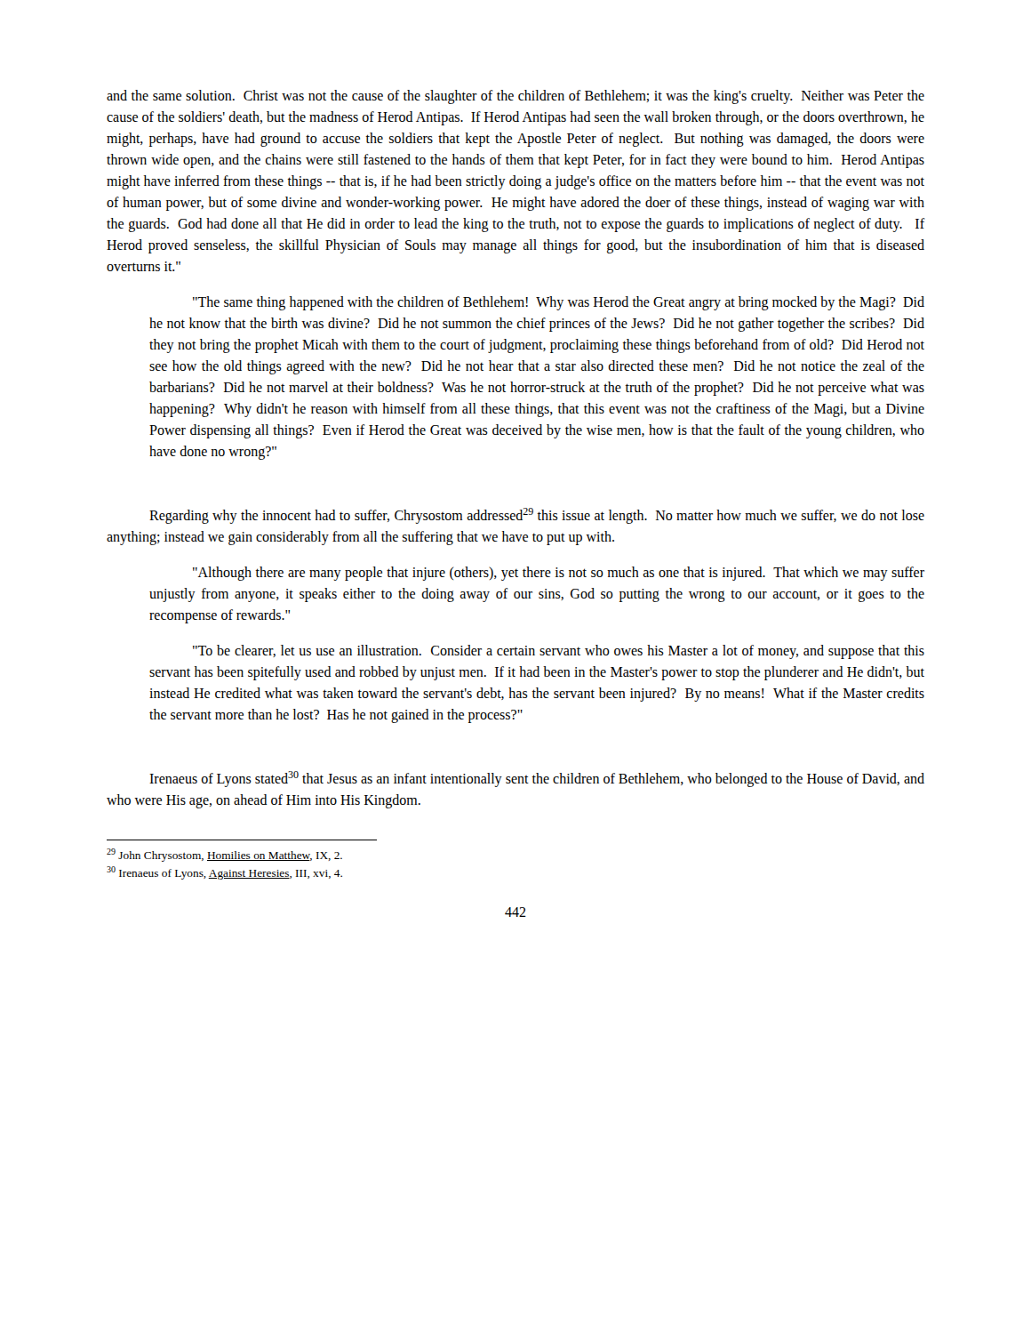and the same solution. Christ was not the cause of the slaughter of the children of Bethlehem; it was the king's cruelty. Neither was Peter the cause of the soldiers' death, but the madness of Herod Antipas. If Herod Antipas had seen the wall broken through, or the doors overthrown, he might, perhaps, have had ground to accuse the soldiers that kept the Apostle Peter of neglect. But nothing was damaged, the doors were thrown wide open, and the chains were still fastened to the hands of them that kept Peter, for in fact they were bound to him. Herod Antipas might have inferred from these things -- that is, if he had been strictly doing a judge's office on the matters before him -- that the event was not of human power, but of some divine and wonder-working power. He might have adored the doer of these things, instead of waging war with the guards. God had done all that He did in order to lead the king to the truth, not to expose the guards to implications of neglect of duty. If Herod proved senseless, the skillful Physician of Souls may manage all things for good, but the insubordination of him that is diseased overturns it."
"The same thing happened with the children of Bethlehem! Why was Herod the Great angry at bring mocked by the Magi? Did he not know that the birth was divine? Did he not summon the chief princes of the Jews? Did he not gather together the scribes? Did they not bring the prophet Micah with them to the court of judgment, proclaiming these things beforehand from of old? Did Herod not see how the old things agreed with the new? Did he not hear that a star also directed these men? Did he not notice the zeal of the barbarians? Did he not marvel at their boldness? Was he not horror-struck at the truth of the prophet? Did he not perceive what was happening? Why didn't he reason with himself from all these things, that this event was not the craftiness of the Magi, but a Divine Power dispensing all things? Even if Herod the Great was deceived by the wise men, how is that the fault of the young children, who have done no wrong?"
Regarding why the innocent had to suffer, Chrysostom addressed29 this issue at length. No matter how much we suffer, we do not lose anything; instead we gain considerably from all the suffering that we have to put up with.
"Although there are many people that injure (others), yet there is not so much as one that is injured. That which we may suffer unjustly from anyone, it speaks either to the doing away of our sins, God so putting the wrong to our account, or it goes to the recompense of rewards."
"To be clearer, let us use an illustration. Consider a certain servant who owes his Master a lot of money, and suppose that this servant has been spitefully used and robbed by unjust men. If it had been in the Master's power to stop the plunderer and He didn't, but instead He credited what was taken toward the servant's debt, has the servant been injured? By no means! What if the Master credits the servant more than he lost? Has he not gained in the process?"
Irenaeus of Lyons stated30 that Jesus as an infant intentionally sent the children of Bethlehem, who belonged to the House of David, and who were His age, on ahead of Him into His Kingdom.
29 John Chrysostom, Homilies on Matthew, IX, 2.
30 Irenaeus of Lyons, Against Heresies, III, xvi, 4.
442